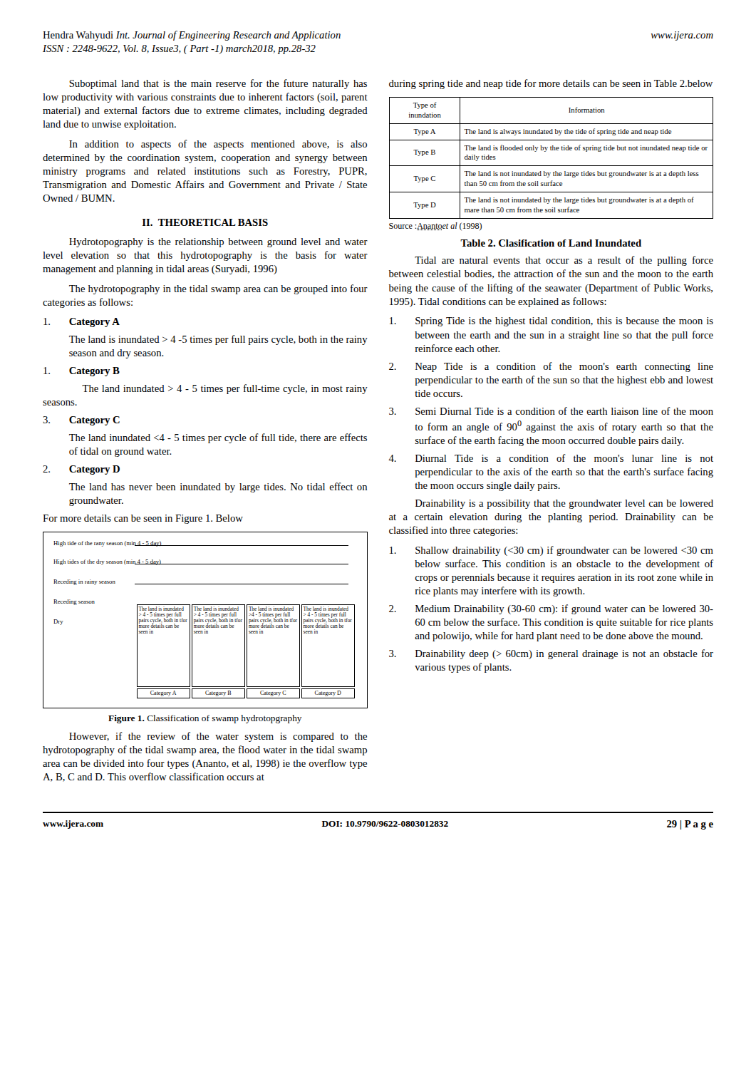Hendra Wahyudi Int. Journal of Engineering Research and Application www.ijera.com
ISSN : 2248-9622, Vol. 8, Issue3, ( Part -1) march2018, pp.28-32
Suboptimal land that is the main reserve for the future naturally has low productivity with various constraints due to inherent factors (soil, parent material) and external factors due to extreme climates, including degraded land due to unwise exploitation.
In addition to aspects of the aspects mentioned above, is also determined by the coordination system, cooperation and synergy between ministry programs and related institutions such as Forestry, PUPR, Transmigration and Domestic Affairs and Government and Private / State Owned / BUMN.
II. THEORETICAL BASIS
Hydrotopography is the relationship between ground level and water level elevation so that this hydrotopography is the basis for water management and planning in tidal areas (Suryadi, 1996)
The hydrotopography in the tidal swamp area can be grouped into four categories as follows:
1.
Category A
The land is inundated > 4 -5 times per full pairs cycle, both in the rainy season and dry season.
1.
Category B
The land inundated > 4 - 5 times per full-time cycle, in most rainy seasons.
3.
Category C
The land inundated <4 - 5 times per cycle of full tide, there are effects of tidal on ground water.
2.
Category D
The land has never been inundated by large tides. No tidal effect on groundwater.
For more details can be seen in Figure 1. Below
High tide of the rany season (min 4 - 5 day)
High tides of the dry season (min 4 - 5 day)
Receding in rainy season
Receding season
Dry
The land is inundated > 4 - 5 times per full pairs cycle, both in tfor more details can be seen in
Category A
The land is inundated > 4 - 5 times per full pairs cycle, both in tfor more details can be seen in
Category B
The land is inundated >4 - 5 times per full pairs cycle, both in tfor more details can be seen in
Category C
The land is inundated > 4 - 5 times per full pairs cycle, both in tfor more details can be seen in
Category D
Figure 1. Classification of swamp hydrotopgraphy
However, if the review of the water system is compared to the hydrotopography of the tidal swamp area, the flood water in the tidal swamp area can be divided into four types (Ananto, et al, 1998) ie the overflow type A, B, C and D. This overflow classification occurs at
during spring tide and neap tide for more details can be seen in Table 2.below
| Type of inundation | Information |
| --- | --- |
| Type A | The land is always inundated by the tide of spring tide and neap tide |
| Type B | The land is flooded only by the tide of spring tide but not inundated neap tide or daily tides |
| Type C | The land is not inundated by the large tides but groundwater is at a depth less than 50 cm from the soil surface |
| Type D | The land is not inundated by the large tides but groundwater is at a depth of mare than 50 cm from the soil surface |
Source :Ananto et al (1998)
Table 2. Clasification of Land Inundated
Tidal are natural events that occur as a result of the pulling force between celestial bodies, the attraction of the sun and the moon to the earth being the cause of the lifting of the seawater (Department of Public Works, 1995). Tidal conditions can be explained as follows:
1.
Spring Tide is the highest tidal condition, this is because the moon is between the earth and the sun in a straight line so that the pull force reinforce each other.
2.
Neap Tide is a condition of the moon's earth connecting line perpendicular to the earth of the sun so that the highest ebb and lowest tide occurs.
3.
Semi Diurnal Tide is a condition of the earth liaison line of the moon to form an angle of 900 against the axis of rotary earth so that the surface of the earth facing the moon occurred double pairs daily.
4.
Diurnal Tide is a condition of the moon's lunar line is not perpendicular to the axis of the earth so that the earth's surface facing the moon occurs single daily pairs.
Drainability is a possibility that the groundwater level can be lowered at a certain elevation during the planting period. Drainability can be classified into three categories:
1.
Shallow drainability (<30 cm) if groundwater can be lowered <30 cm below surface. This condition is an obstacle to the development of crops or perennials because it requires aeration in its root zone while in rice plants may interfere with its growth.
2.
Medium Drainability (30-60 cm): if ground water can be lowered 30-60 cm below the surface. This condition is quite suitable for rice plants and polowijo, while for hard plant need to be done above the mound.
3.
Drainability deep (> 60cm) in general drainage is not an obstacle for various types of plants.
www.ijera.com DOI: 10.9790/9622-0803012832 29 | P a g e